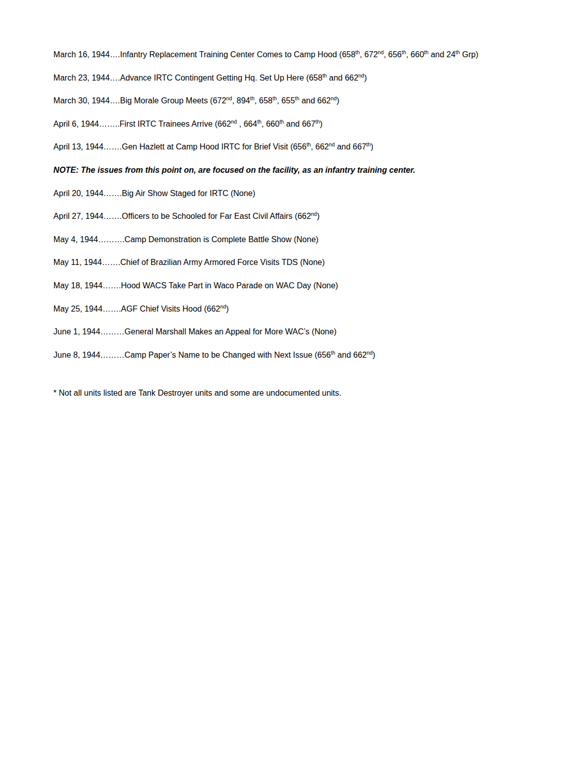March 16, 1944….Infantry Replacement Training Center Comes to Camp Hood (658th, 672nd, 656th, 660th and 24th Grp)
March 23, 1944….Advance IRTC Contingent Getting Hq. Set Up Here (658th and 662nd)
March 30, 1944….Big Morale Group Meets (672nd, 894th, 658th, 655th and 662nd)
April 6, 1944……..First IRTC Trainees Arrive (662nd , 664th, 660th and 667th)
April 13, 1944…….Gen Hazlett at Camp Hood IRTC for Brief Visit (656th, 662nd and 667th)
NOTE: The issues from this point on, are focused on the facility, as an infantry training center.
April 20, 1944…….Big Air Show Staged for IRTC (None)
April 27, 1944…….Officers to be Schooled for Far East Civil Affairs (662nd)
May 4, 1944……….Camp Demonstration is Complete Battle Show (None)
May 11, 1944…….Chief of Brazilian Army Armored Force Visits TDS (None)
May 18, 1944…….Hood WACS Take Part in Waco Parade on WAC Day (None)
May 25, 1944…….AGF Chief Visits Hood (662nd)
June 1, 1944………General Marshall Makes an Appeal for More WAC’s (None)
June 8, 1944………Camp Paper’s Name to be Changed with Next Issue (656th and 662nd)
* Not all units listed are Tank Destroyer units and some are undocumented units.